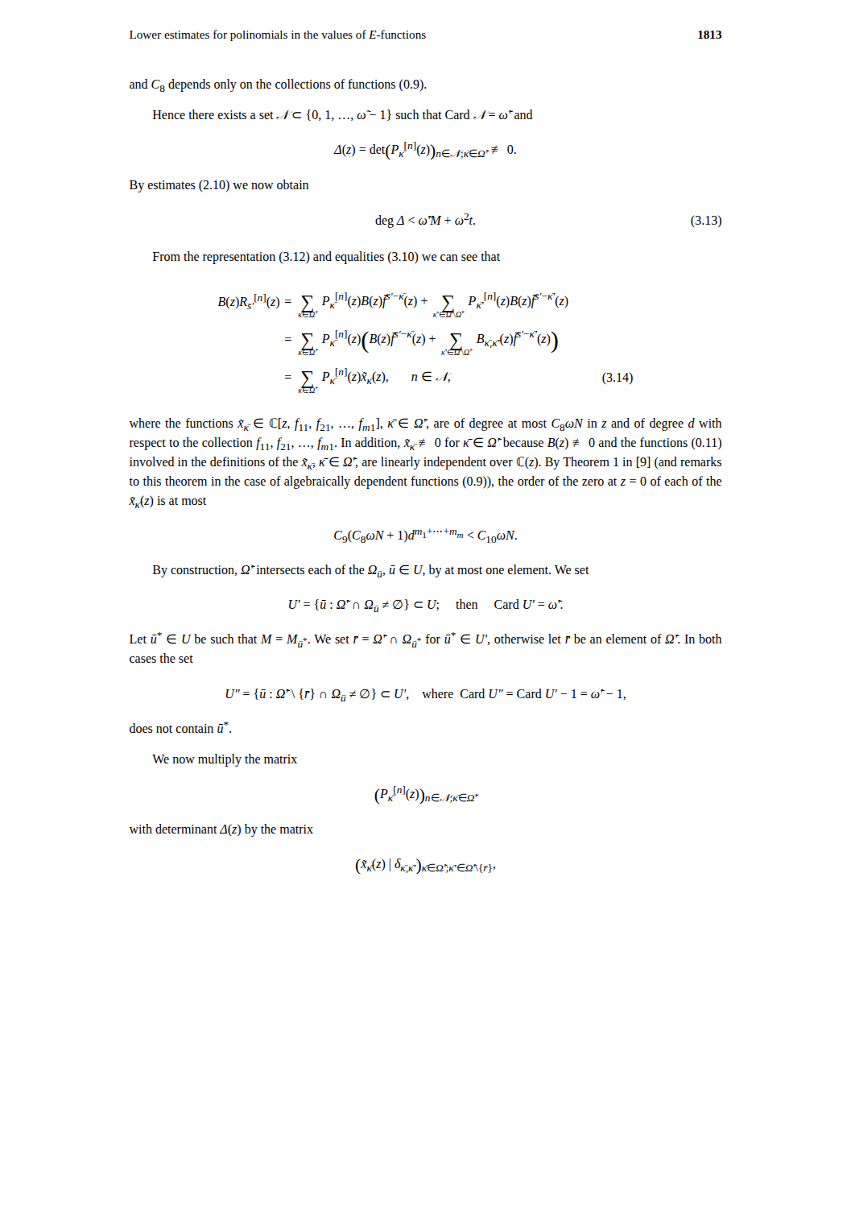Lower estimates for polinomials in the values of E-functions 1813
and C8 depends only on the collections of functions (0.9).
Hence there exists a set 𝒩 ⊂ {0, 1, …, ω̃ − 1} such that Card 𝒩 = ω̃′ and
Δ(z) = det(Pκ̄[n](z))n∈𝒩;κ̄∈Ω̃′ ≢ 0.
By estimates (2.10) we now obtain
deg Δ < ω̃′M + ω2t.
(3.13)
From the representation (3.12) and equalities (3.10) we can see that
| B ( z ) R s̄′ [ n ] ( z ) | = | ∑ κ̄ ∈ Ω̃′ P κ̄ [ n ] ( z ) B ( z ) f̄ s̄′ − κ̄ ( z ) + ∑ κ̄′ ∈ Ω′ \ Ω̃′ P κ̄′ [ n ] ( z ) B ( z ) f̄ s̄′ − κ̄′ ( z ) | |
| | = | ∑ κ̄ ∈ Ω̃′ P κ̄ [ n ] ( z ) ( B ( z ) f̄ s̄′ − κ̄ ( z ) + ∑ κ̄′ ∈ Ω′ \ Ω̃′ B κ̄ , κ̄′ ( z ) f̄ s̄′ − κ̄′ ( z ) ) | |
| | = | ∑ κ̄ ∈ Ω̃′ P κ̄ [ n ] ( z ) x̃ κ̄ ( z ), n ∈ 𝒩 , | (3.14) |
where the functions x̃κ̄ ∈ ℂ[z, f11, f21, …, fm1], κ̄ ∈ Ω̃′, are of degree at most C8ωN in z and of degree d with respect to the collection f11, f21, …, fm1. In addition, x̃κ̄ ≢ 0 for κ̄ ∈ Ω̃′ because B(z) ≢ 0 and the functions (0.11) involved in the definitions of the x̃κ̄, κ̄ ∈ Ω̃′, are linearly independent over ℂ(z). By Theorem 1 in [9] (and remarks to this theorem in the case of algebraically dependent functions (0.9)), the order of the zero at z = 0 of each of the x̃κ̄(z) is at most
C9(C8ωN + 1)dm1+⋯+mm < C10ωN.
By construction, Ω̃′ intersects each of the Ωū, ū ∈ U, by at most one element. We set
U′ = {ū : Ω̃′ ∩ Ωū ≠ ∅} ⊂ U; then Card U′ = ω̃′.
Let ū* ∈ U be such that M = Mū*. We set r̄ = Ω̃′ ∩ Ωū* for ū* ∈ U′, otherwise let r̄ be an element of Ω̃′. In both cases the set
U″ = {ū : Ω̃′ \ {r̄} ∩ Ωū ≠ ∅} ⊂ U′, where Card U″ = Card U′ − 1 = ω̃′ − 1,
does not contain ū*.
We now multiply the matrix
(Pκ̄[n](z))n∈𝒩;κ̄∈Ω̃′
with determinant Δ(z) by the matrix
(x̃κ̄(z) | δκ̄,κ̄′)κ̄∈Ω̃′;κ̄′∈Ω̃′\{r̄},